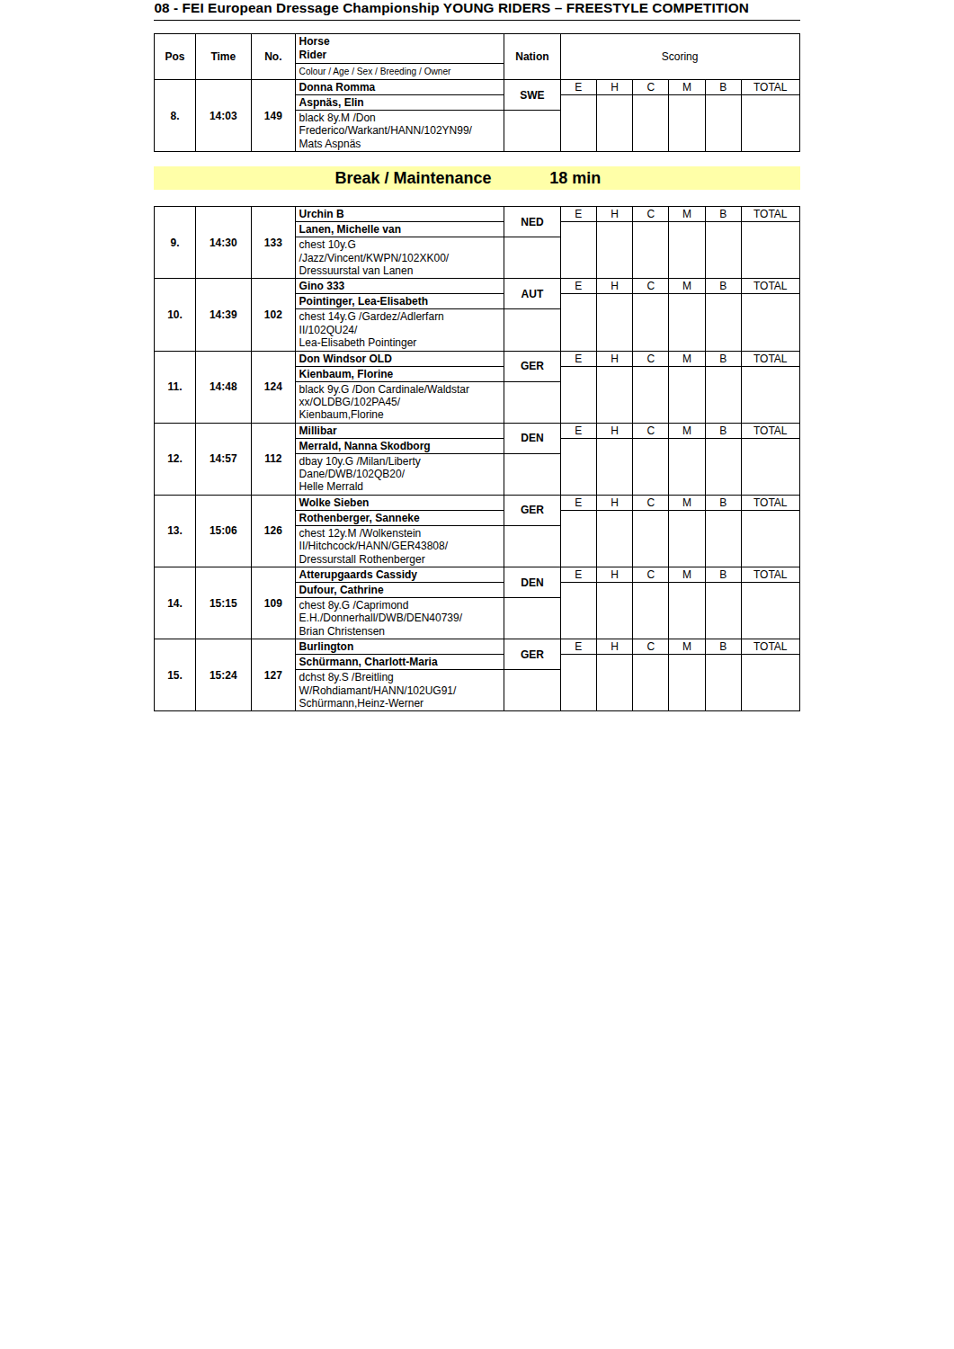08 - FEI European Dressage Championship YOUNG RIDERS – FREESTYLE COMPETITION
| Pos | Time | No. | Horse Rider | Nation | Scoring |
| Colour / Age / Sex / Breeding / Owner |
| 8. | 14:03 | 149 | Donna Romma | SWE | E | H | C | M | B | TOTAL |
| Aspnäs, Elin | | | | | | |
| black 8y.M /Don Frederico/Warkant/HANN/102YN99/ Mats Aspnäs | |
Break / Maintenance 18 min
| 9. | 14:30 | 133 | Urchin B | NED | E | H | C | M | B | TOTAL |
| Lanen, Michelle van | | | | | | |
| chest 10y.G /Jazz/Vincent/KWPN/102XK00/ Dressuurstal van Lanen | |
| 10. | 14:39 | 102 | Gino 333 | AUT | E | H | C | M | B | TOTAL |
| Pointinger, Lea-Elisabeth | | | | | | |
| chest 14y.G /Gardez/Adlerfarn II/102QU24/ Lea-Elisabeth Pointinger | |
| 11. | 14:48 | 124 | Don Windsor OLD | GER | E | H | C | M | B | TOTAL |
| Kienbaum, Florine | | | | | | |
| black 9y.G /Don Cardinale/Waldstar xx/OLDBG/102PA45/ Kienbaum,Florine | |
| 12. | 14:57 | 112 | Millibar | DEN | E | H | C | M | B | TOTAL |
| Merrald, Nanna Skodborg | | | | | | |
| dbay 10y.G /Milan/Liberty Dane/DWB/102QB20/ Helle Merrald | |
| 13. | 15:06 | 126 | Wolke Sieben | GER | E | H | C | M | B | TOTAL |
| Rothenberger, Sanneke | | | | | | |
| chest 12y.M /Wolkenstein II/Hitchcock/HANN/GER43808/ Dressurstall Rothenberger | |
| 14. | 15:15 | 109 | Atterupgaards Cassidy | DEN | E | H | C | M | B | TOTAL |
| Dufour, Cathrine | | | | | | |
| chest 8y.G /Caprimond E.H./Donnerhall/DWB/DEN40739/ Brian Christensen | |
| 15. | 15:24 | 127 | Burlington | GER | E | H | C | M | B | TOTAL |
| Schürmann, Charlott-Maria | | | | | | |
| dchst 8y.S /Breitling W/Rohdiamant/HANN/102UG91/ Schürmann,Heinz-Werner | |